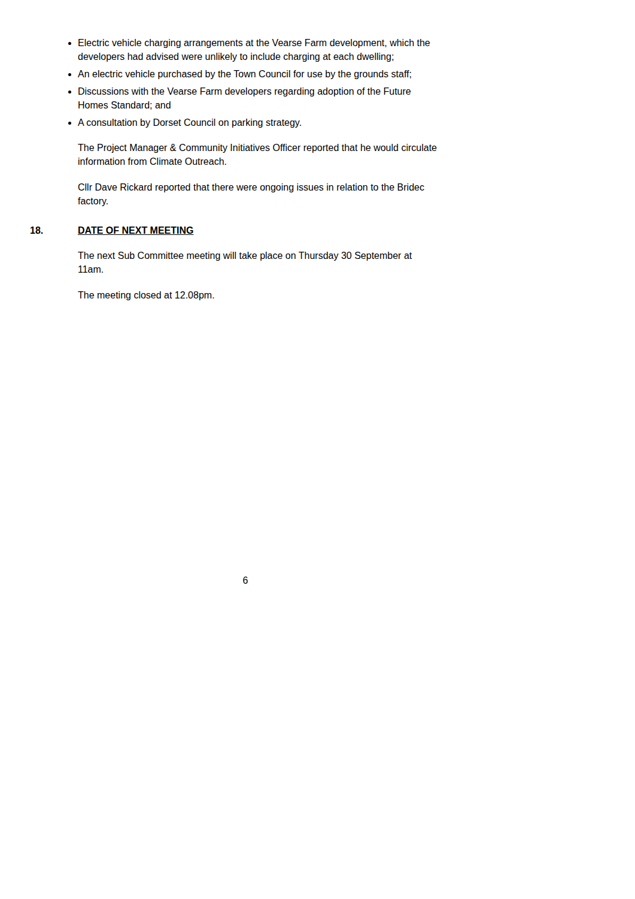Electric vehicle charging arrangements at the Vearse Farm development, which the developers had advised were unlikely to include charging at each dwelling;
An electric vehicle purchased by the Town Council for use by the grounds staff;
Discussions with the Vearse Farm developers regarding adoption of the Future Homes Standard; and
A consultation by Dorset Council on parking strategy.
The Project Manager & Community Initiatives Officer reported that he would circulate information from Climate Outreach.
Cllr Dave Rickard reported that there were ongoing issues in relation to the Bridec factory.
18. DATE OF NEXT MEETING
The next Sub Committee meeting will take place on Thursday 30 September at 11am.
The meeting closed at 12.08pm.
6